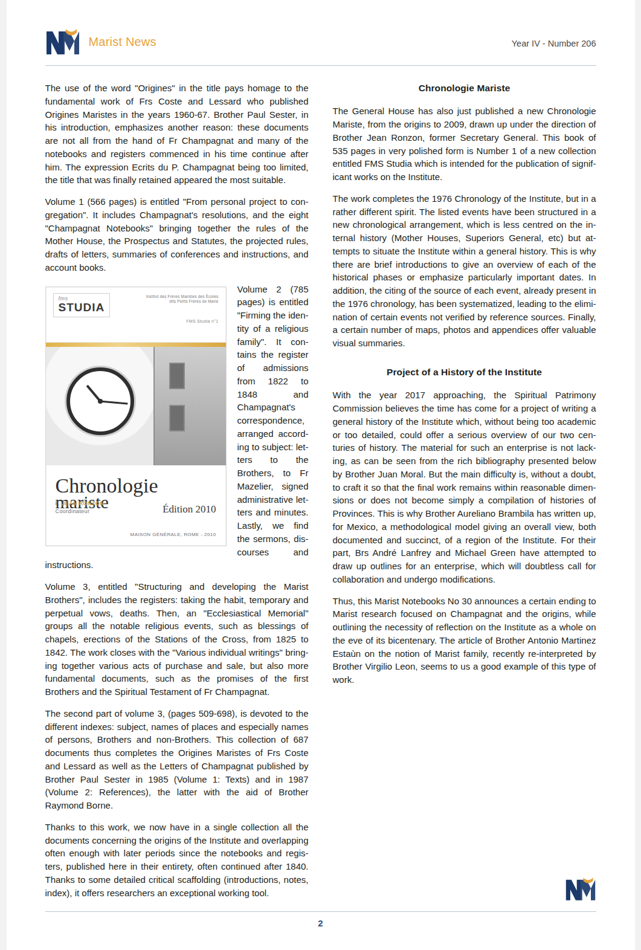Marist News
Year IV - Number 206
The use of the word "Origines" in the title pays homage to the fundamental work of Frs Coste and Lessard who published Origines Maristes in the years 1960-67. Brother Paul Sester, in his introduction, emphasizes another reason: these documents are not all from the hand of Fr Champagnat and many of the notebooks and registers commenced in his time continue after him. The expression Ecrits du P. Champagnat being too limited, the title that was finally retained appeared the most suitable.
Volume 1 (566 pages) is entitled "From personal project to congregation". It includes Champagnat's resolutions, and the eight "Champagnat Notebooks" bringing together the rules of the Mother House, the Prospectus and Statutes, the projected rules, drafts of letters, summaries of conferences and instructions, and account books.
fms STUDIA
Institut des Frères Maristes des Écoles
dits Petits Frères de Marie
FMS Studia n°1
Chronologie
mariste
Édition 2010
F. JEAN RONZON
Coordinateur
MAISON GÉNÉRALE, ROME - 2010
Volume 2 (785 pages) is entitled "Firming the identity of a religious family". It contains the register of admissions from 1822 to 1848 and Champagnat's correspondence, arranged according to subject: letters to the Brothers, to Fr Mazelier, signed administrative letters and minutes. Lastly, we find the sermons, discourses and instructions.
Volume 3, entitled "Structuring and developing the Marist Brothers", includes the registers: taking the habit, temporary and perpetual vows, deaths. Then, an "Ecclesiastical Memorial" groups all the notable religious events, such as blessings of chapels, erections of the Stations of the Cross, from 1825 to 1842. The work closes with the "Various individual writings" bringing together various acts of purchase and sale, but also more fundamental documents, such as the promises of the first Brothers and the Spiritual Testament of Fr Champagnat.
The second part of volume 3, (pages 509-698), is devoted to the different indexes: subject, names of places and especially names of persons, Brothers and non-Brothers. This collection of 687 documents thus completes the Origines Maristes of Frs Coste and Lessard as well as the Letters of Champagnat published by Brother Paul Sester in 1985 (Volume 1: Texts) and in 1987 (Volume 2: References), the latter with the aid of Brother Raymond Borne.
Thanks to this work, we now have in a single collection all the documents concerning the origins of the Institute and overlapping often enough with later periods since the notebooks and registers, published here in their entirety, often continued after 1840. Thanks to some detailed critical scaffolding (introductions, notes, index), it offers researchers an exceptional working tool.
Chronologie Mariste
The General House has also just published a new Chronologie Mariste, from the origins to 2009, drawn up under the direction of Brother Jean Ronzon, former Secretary General. This book of 535 pages in very polished form is Number 1 of a new collection entitled FMS Studia which is intended for the publication of significant works on the Institute.
The work completes the 1976 Chronology of the Institute, but in a rather different spirit. The listed events have been structured in a new chronological arrangement, which is less centred on the internal history (Mother Houses, Superiors General, etc) but attempts to situate the Institute within a general history. This is why there are brief introductions to give an overview of each of the historical phases or emphasize particularly important dates. In addition, the citing of the source of each event, already present in the 1976 chronology, has been systematized, leading to the elimination of certain events not verified by reference sources. Finally, a certain number of maps, photos and appendices offer valuable visual summaries.
Project of a History of the Institute
With the year 2017 approaching, the Spiritual Patrimony Commission believes the time has come for a project of writing a general history of the Institute which, without being too academic or too detailed, could offer a serious overview of our two centuries of history. The material for such an enterprise is not lacking, as can be seen from the rich bibliography presented below by Brother Juan Moral. But the main difficulty is, without a doubt, to craft it so that the final work remains within reasonable dimensions or does not become simply a compilation of histories of Provinces. This is why Brother Aureliano Brambila has written up, for Mexico, a methodological model giving an overall view, both documented and succinct, of a region of the Institute. For their part, Brs André Lanfrey and Michael Green have attempted to draw up outlines for an enterprise, which will doubtless call for collaboration and undergo modifications.
Thus, this Marist Notebooks No 30 announces a certain ending to Marist research focused on Champagnat and the origins, while outlining the necessity of reflection on the Institute as a whole on the eve of its bicentenary. The article of Brother Antonio Martinez Estaùn on the notion of Marist family, recently re-interpreted by Brother Virgilio Leon, seems to us a good example of this type of work.
2